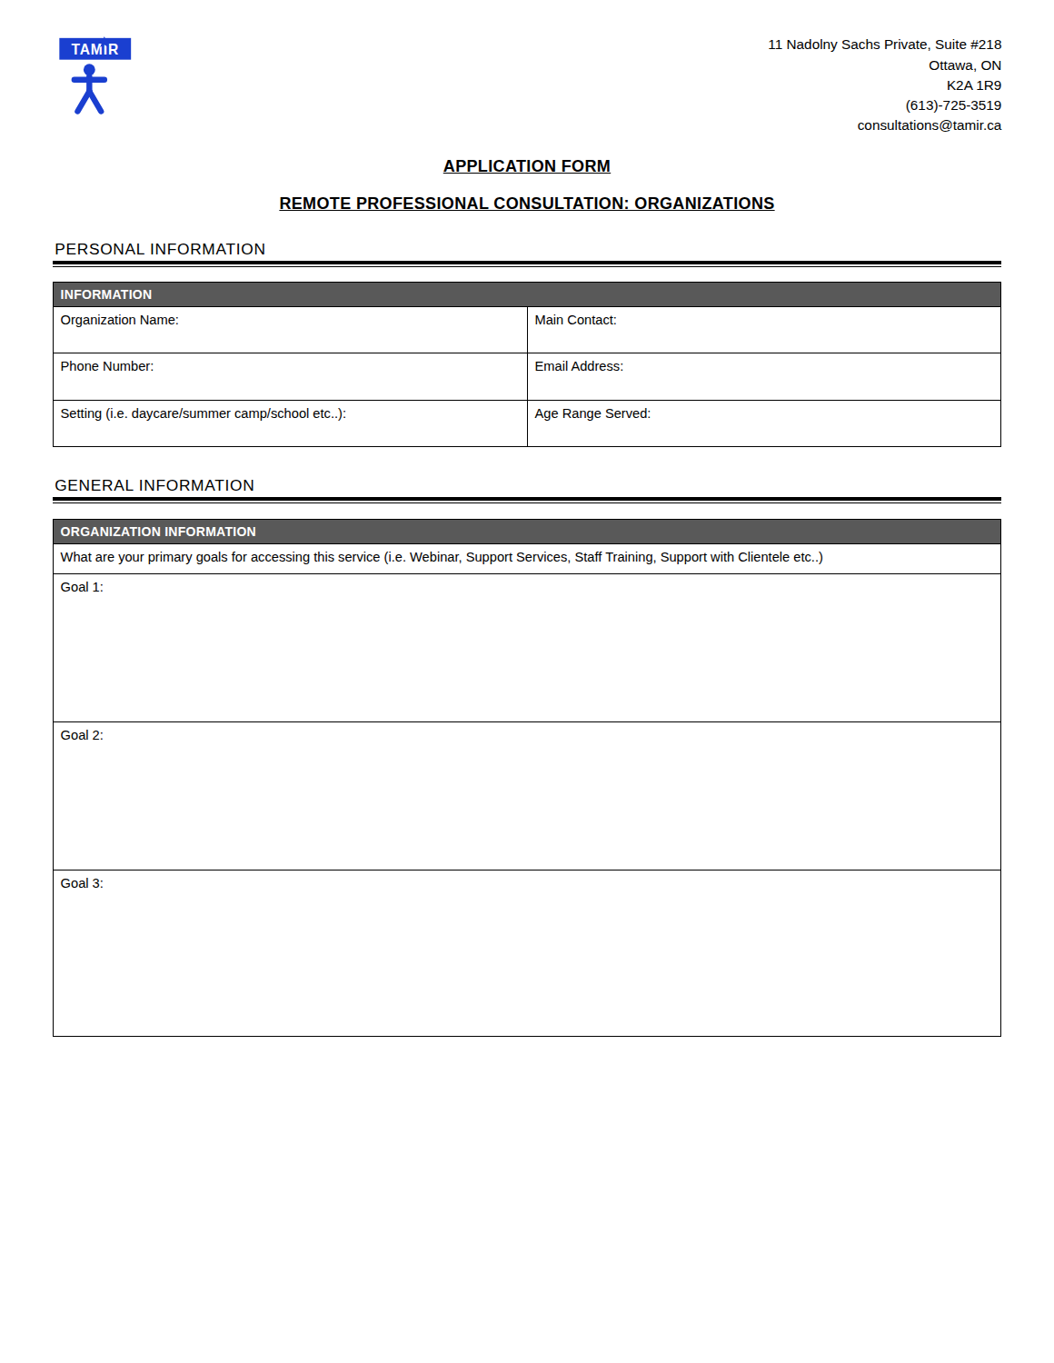TAMIR
11 Nadolny Sachs Private, Suite #218
Ottawa, ON
K2A 1R9
(613)-725-3519
consultations@tamir.ca
APPLICATION FORM
REMOTE PROFESSIONAL CONSULTATION: ORGANIZATIONS
PERSONAL INFORMATION
| INFORMATION |
| --- |
| Organization Name: | Main Contact: |
| Phone Number: | Email Address: |
| Setting (i.e. daycare/summer camp/school etc..): | Age Range Served: |
GENERAL INFORMATION
| ORGANIZATION INFORMATION |
| --- |
| What are your primary goals for accessing this service (i.e. Webinar, Support Services, Staff Training, Support with Clientele etc..) |
| Goal 1: |
| Goal 2: |
| Goal 3: |